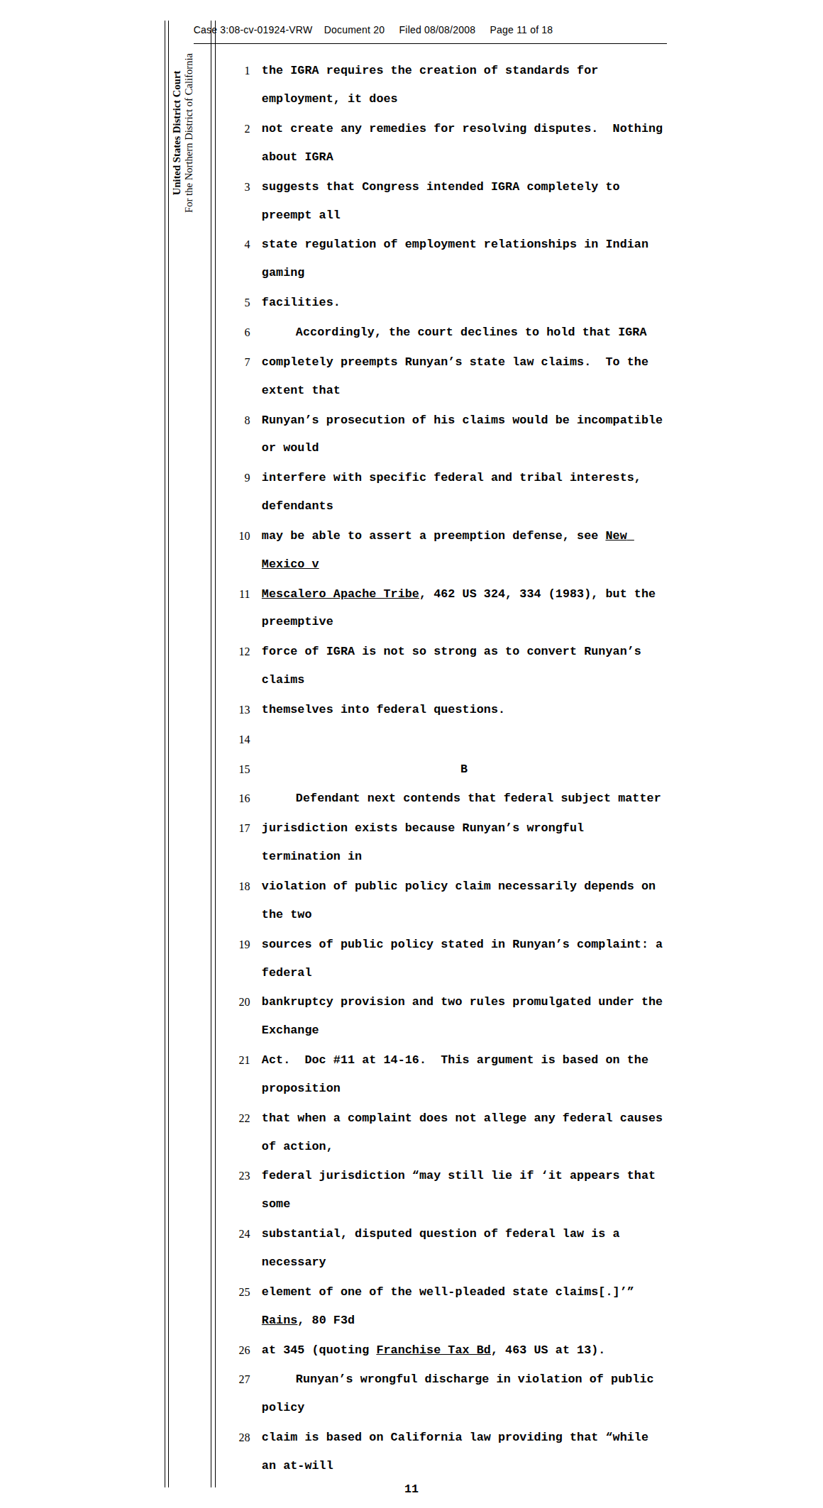Case 3:08-cv-01924-VRW Document 20 Filed 08/08/2008 Page 11 of 18
United States District Court
For the Northern District of California
| 1 | the IGRA requires the creation of standards for employment, it does |
| 2 | not create any remedies for resolving disputes. Nothing about IGRA |
| 3 | suggests that Congress intended IGRA completely to preempt all |
| 4 | state regulation of employment relationships in Indian gaming |
| 5 | facilities. |
| 6 | Accordingly, the court declines to hold that IGRA |
| 7 | completely preempts Runyan’s state law claims. To the extent that |
| 8 | Runyan’s prosecution of his claims would be incompatible or would |
| 9 | interfere with specific federal and tribal interests, defendants |
| 10 | may be able to assert a preemption defense, see New Mexico v |
| 11 | Mescalero Apache Tribe , 462 US 324, 334 (1983), but the preemptive |
| 12 | force of IGRA is not so strong as to convert Runyan’s claims |
| 13 | themselves into federal questions. |
| 14 | |
| 15 | B |
| 16 | Defendant next contends that federal subject matter |
| 17 | jurisdiction exists because Runyan’s wrongful termination in |
| 18 | violation of public policy claim necessarily depends on the two |
| 19 | sources of public policy stated in Runyan’s complaint: a federal |
| 20 | bankruptcy provision and two rules promulgated under the Exchange |
| 21 | Act. Doc #11 at 14-16. This argument is based on the proposition |
| 22 | that when a complaint does not allege any federal causes of action, |
| 23 | federal jurisdiction “may still lie if ‘it appears that some |
| 24 | substantial, disputed question of federal law is a necessary |
| 25 | element of one of the well-pleaded state claims[.]’” Rains , 80 F3d |
| 26 | at 345 (quoting Franchise Tax Bd , 463 US at 13). |
| 27 | Runyan’s wrongful discharge in violation of public policy |
| 28 | claim is based on California law providing that “while an at-will |
11